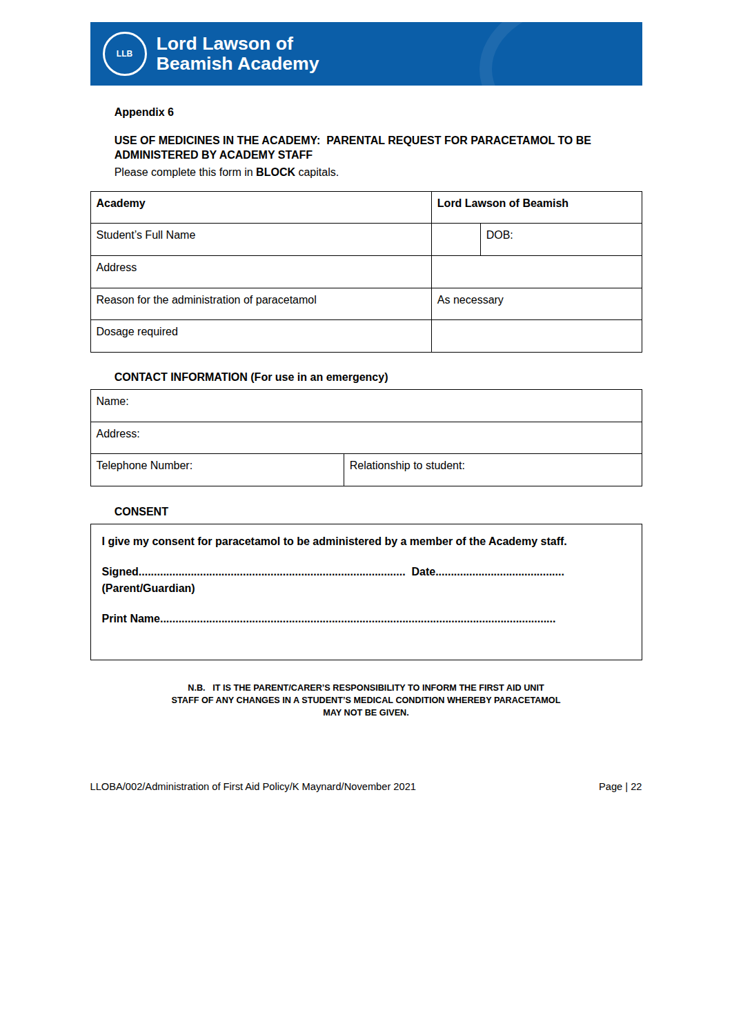LLB
Lord Lawson of Beamish Academy
Appendix 6
Use of medicines in the academy: Parental request for paracetamol to be administered by academy staff
Please complete this form in BLOCK capitals.
| Academy | Lord Lawson of Beamish |
| Student’s Full Name | | DOB: |
| Address | |
| Reason for the administration of paracetamol | As necessary |
| Dosage required | |
CONTACT INFORMATION (For use in an emergency)
| Name: |
| Address: |
| Telephone Number: | Relationship to student: |
CONSENT
I give my consent for paracetamol to be administered by a member of the Academy staff.
Signed....................................................................................... Date..........................................
(Parent/Guardian)
Print Name.................................................................................................................................
N.B. It is the parent/carer’s responsibility to inform the first aid unit
staff of any changes in a student’s medical condition whereby paracetamol
may not be given.
LLOBA/002/Administration of First Aid Policy/K Maynard/November 2021 Page | 22